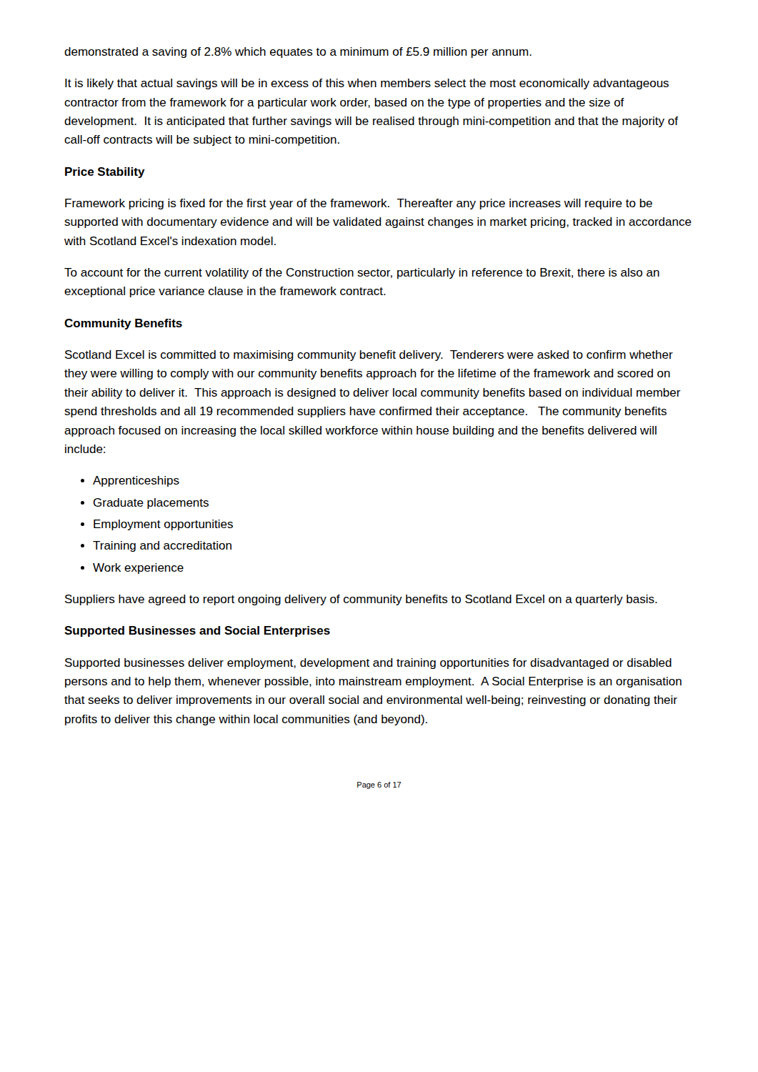demonstrated a saving of 2.8% which equates to a minimum of £5.9 million per annum.
It is likely that actual savings will be in excess of this when members select the most economically advantageous contractor from the framework for a particular work order, based on the type of properties and the size of development. It is anticipated that further savings will be realised through mini-competition and that the majority of call-off contracts will be subject to mini-competition.
Price Stability
Framework pricing is fixed for the first year of the framework. Thereafter any price increases will require to be supported with documentary evidence and will be validated against changes in market pricing, tracked in accordance with Scotland Excel's indexation model.
To account for the current volatility of the Construction sector, particularly in reference to Brexit, there is also an exceptional price variance clause in the framework contract.
Community Benefits
Scotland Excel is committed to maximising community benefit delivery. Tenderers were asked to confirm whether they were willing to comply with our community benefits approach for the lifetime of the framework and scored on their ability to deliver it. This approach is designed to deliver local community benefits based on individual member spend thresholds and all 19 recommended suppliers have confirmed their acceptance. The community benefits approach focused on increasing the local skilled workforce within house building and the benefits delivered will include:
Apprenticeships
Graduate placements
Employment opportunities
Training and accreditation
Work experience
Suppliers have agreed to report ongoing delivery of community benefits to Scotland Excel on a quarterly basis.
Supported Businesses and Social Enterprises
Supported businesses deliver employment, development and training opportunities for disadvantaged or disabled persons and to help them, whenever possible, into mainstream employment. A Social Enterprise is an organisation that seeks to deliver improvements in our overall social and environmental well-being; reinvesting or donating their profits to deliver this change within local communities (and beyond).
Page 6 of 17